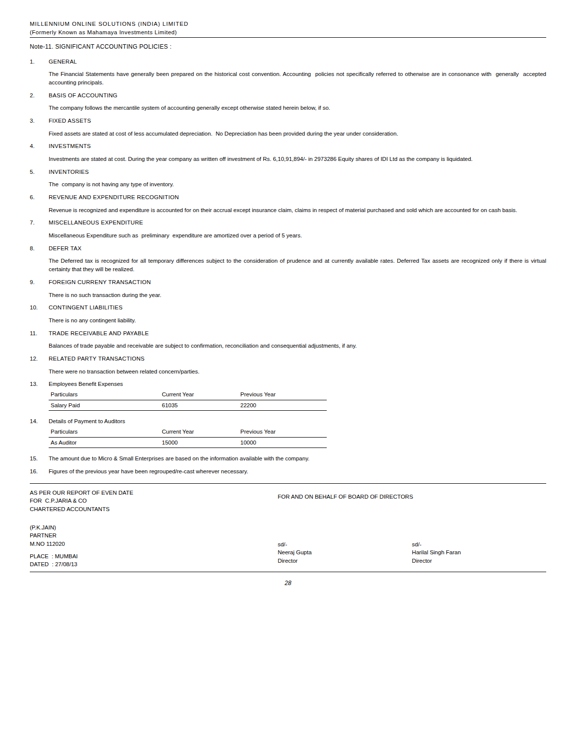MILLENNIUM ONLINE SOLUTIONS (INDIA) LIMITED
(Formerly Known as Mahamaya Investments Limited)
Note-11. SIGNIFICANT ACCOUNTING POLICIES :
| 1. | GENERAL |
| | The Financial Statements have generally been prepared on the historical cost convention. Accounting policies not specifically referred to otherwise are in consonance with generally accepted accounting principals. |
| 2. | BASIS OF ACCOUNTING |
| | The company follows the mercantile system of accounting generally except otherwise stated herein below, if so. |
| 3. | FIXED ASSETS |
| | Fixed assets are stated at cost of less accumulated depreciation. No Depreciation has been provided during the year under consideration. |
| 4. | INVESTMENTS |
| | Investments are stated at cost. During the year company as written off investment of Rs. 6,10,91,894/- in 2973286 Equity shares of IDI Ltd as the company is liquidated. |
| 5. | INVENTORIES |
| | The company is not having any type of inventory. |
| 6. | REVENUE AND EXPENDITURE RECOGNITION |
| | Revenue is recognized and expenditure is accounted for on their accrual except insurance claim, claims in respect of material purchased and sold which are accounted for on cash basis. |
| 7. | MISCELLANEOUS EXPENDITURE |
| | Miscellaneous Expenditure such as preliminary expenditure are amortized over a period of 5 years. |
| 8. | DEFER TAX |
| | The Deferred tax is recognized for all temporary differences subject to the consideration of prudence and at currently available rates. Deferred Tax assets are recognized only if there is virtual certainty that they will be realized. |
| 9. | FOREIGN CURRENY TRANSACTION |
| | There is no such transaction during the year. |
| 10. | CONTINGENT LIABILITIES |
| | There is no any contingent liability. |
| 11. | TRADE RECEIVABLE AND PAYABLE |
| | Balances of trade payable and receivable are subject to confirmation, reconciliation and consequential adjustments, if any. |
| 12. | RELATED PARTY TRANSACTIONS |
| | There were no transaction between related concern/parties. |
| 13. | Employees Benefit Expenses / Particulars / Current Year / Previous Year / / Salary Paid / 61035 / 22200 / |
| 14. | Details of Payment to Auditors / Particulars / Current Year / Previous Year / / As Auditor / 15000 / 10000 / |
| 15. | The amount due to Micro & Small Enterprises are based on the information available with the company. |
| 16. | Figures of the previous year have been regrouped/re-cast wherever necessary. |
| AS PER OUR REPORT OF EVEN DATE FOR C.P.JARIA & CO CHARTERED ACCOUNTANTS | FOR AND ON BEHALF OF BOARD OF DIRECTORS |
| (P.K.JAIN) PARTNER M.NO 112020 PLACE : MUMBAI DATED : 27/08/13 | / sd/- / sd/- / / Neeraj Gupta / Harilal Singh Faran / / Director / Director / |
28